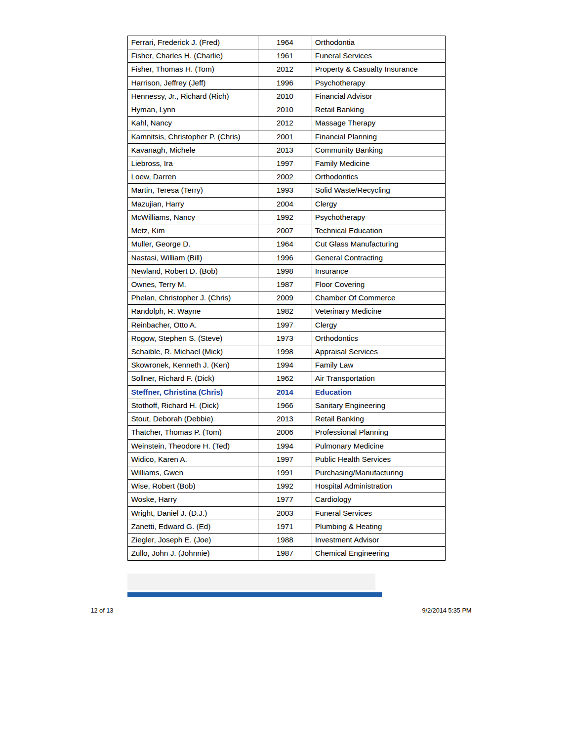| Ferrari, Frederick J. (Fred) | 1964 | Orthodontia |
| Fisher, Charles H. (Charlie) | 1961 | Funeral Services |
| Fisher, Thomas H. (Tom) | 2012 | Property & Casualty Insurance |
| Harrison, Jeffrey (Jeff) | 1996 | Psychotherapy |
| Hennessy, Jr., Richard (Rich) | 2010 | Financial Advisor |
| Hyman, Lynn | 2010 | Retail Banking |
| Kahl, Nancy | 2012 | Massage Therapy |
| Kamnitsis, Christopher P. (Chris) | 2001 | Financial Planning |
| Kavanagh, Michele | 2013 | Community Banking |
| Liebross, Ira | 1997 | Family Medicine |
| Loew, Darren | 2002 | Orthodontics |
| Martin, Teresa (Terry) | 1993 | Solid Waste/Recycling |
| Mazujian, Harry | 2004 | Clergy |
| McWilliams, Nancy | 1992 | Psychotherapy |
| Metz, Kim | 2007 | Technical Education |
| Muller, George D. | 1964 | Cut Glass Manufacturing |
| Nastasi, William (Bill) | 1996 | General Contracting |
| Newland, Robert D. (Bob) | 1998 | Insurance |
| Ownes, Terry M. | 1987 | Floor Covering |
| Phelan, Christopher J. (Chris) | 2009 | Chamber Of Commerce |
| Randolph, R. Wayne | 1982 | Veterinary Medicine |
| Reinbacher, Otto A. | 1997 | Clergy |
| Rogow, Stephen S. (Steve) | 1973 | Orthodontics |
| Schaible, R. Michael (Mick) | 1998 | Appraisal Services |
| Skowronek, Kenneth J. (Ken) | 1994 | Family Law |
| Sollner, Richard F. (Dick) | 1962 | Air Transportation |
| Steffner, Christina (Chris) | 2014 | Education |
| Stothoff, Richard H. (Dick) | 1966 | Sanitary Engineering |
| Stout, Deborah (Debbie) | 2013 | Retail Banking |
| Thatcher, Thomas P. (Tom) | 2006 | Professional Planning |
| Weinstein, Theodore H. (Ted) | 1994 | Pulmonary Medicine |
| Widico, Karen A. | 1997 | Public Health Services |
| Williams, Gwen | 1991 | Purchasing/Manufacturing |
| Wise, Robert (Bob) | 1992 | Hospital Administration |
| Woske, Harry | 1977 | Cardiology |
| Wright, Daniel J. (D.J.) | 2003 | Funeral Services |
| Zanetti, Edward G. (Ed) | 1971 | Plumbing & Heating |
| Ziegler, Joseph E. (Joe) | 1988 | Investment Advisor |
| Zullo, John J. (Johnnie) | 1987 | Chemical Engineering |
12 of 13 9/2/2014 5:35 PM